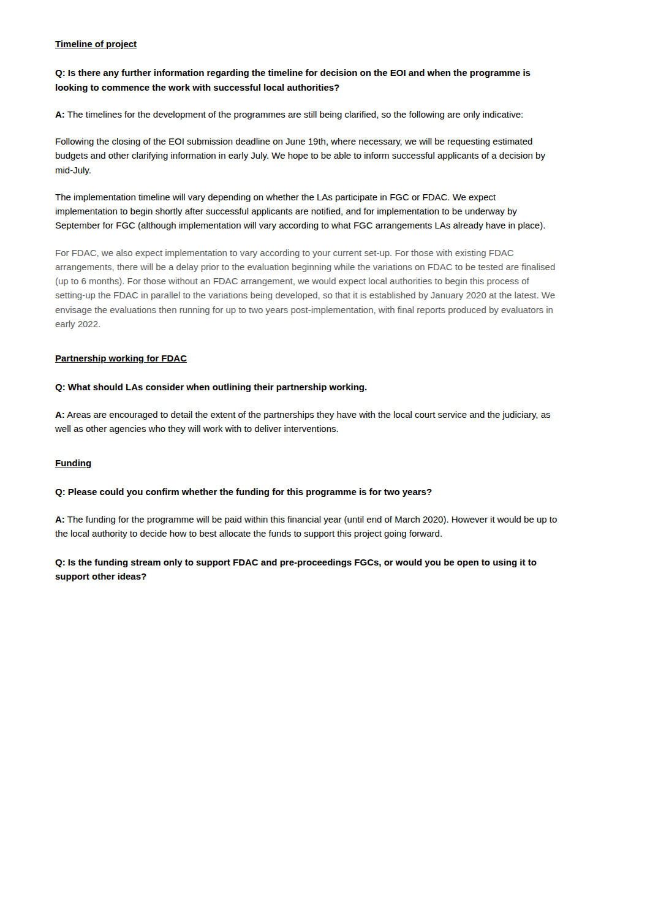Timeline of project
Q: Is there any further information regarding the timeline for decision on the EOI and when the programme is looking to commence the work with successful local authorities?
A: The timelines for the development of the programmes are still being clarified, so the following are only indicative:
Following the closing of the EOI submission deadline on June 19th, where necessary, we will be requesting estimated budgets and other clarifying information in early July. We hope to be able to inform successful applicants of a decision by mid-July.
The implementation timeline will vary depending on whether the LAs participate in FGC or FDAC. We expect implementation to begin shortly after successful applicants are notified, and for implementation to be underway by September for FGC (although implementation will vary according to what FGC arrangements LAs already have in place).
For FDAC, we also expect implementation to vary according to your current set-up. For those with existing FDAC arrangements, there will be a delay prior to the evaluation beginning while the variations on FDAC to be tested are finalised (up to 6 months). For those without an FDAC arrangement, we would expect local authorities to begin this process of setting-up the FDAC in parallel to the variations being developed, so that it is established by January 2020 at the latest. We envisage the evaluations then running for up to two years post-implementation, with final reports produced by evaluators in early 2022.
Partnership working for FDAC
Q: What should LAs consider when outlining their partnership working.
A: Areas are encouraged to detail the extent of the partnerships they have with the local court service and the judiciary, as well as other agencies who they will work with to deliver interventions.
Funding
Q: Please could you confirm whether the funding for this programme is for two years?
A: The funding for the programme will be paid within this financial year (until end of March 2020). However it would be up to the local authority to decide how to best allocate the funds to support this project going forward.
Q: Is the funding stream only to support FDAC and pre-proceedings FGCs, or would you be open to using it to support other ideas?